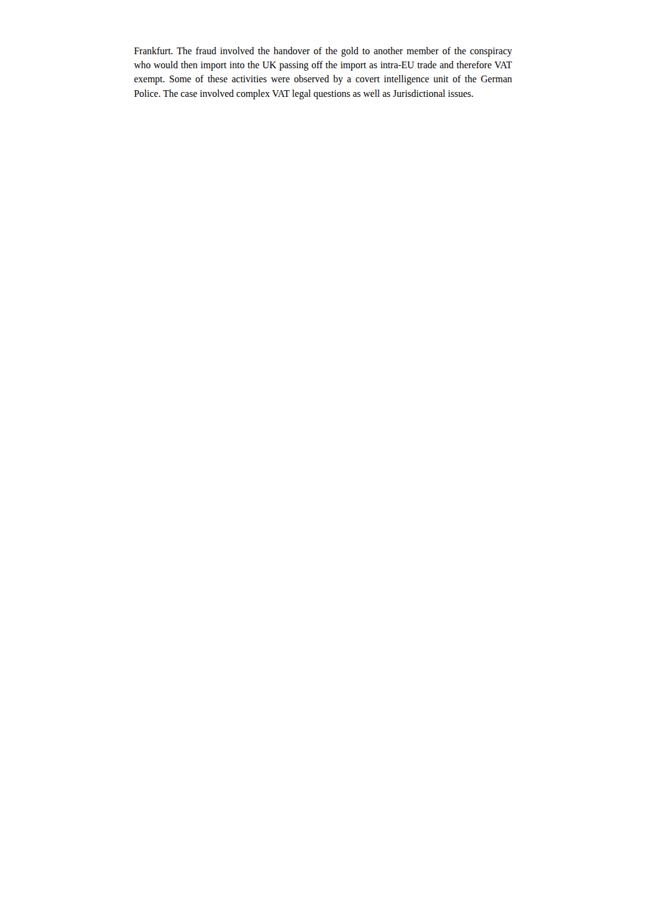Frankfurt. The fraud involved the handover of the gold to another member of the conspiracy who would then import into the UK passing off the import as intra-EU trade and therefore VAT exempt. Some of these activities were observed by a covert intelligence unit of the German Police. The case involved complex VAT legal questions as well as Jurisdictional issues.